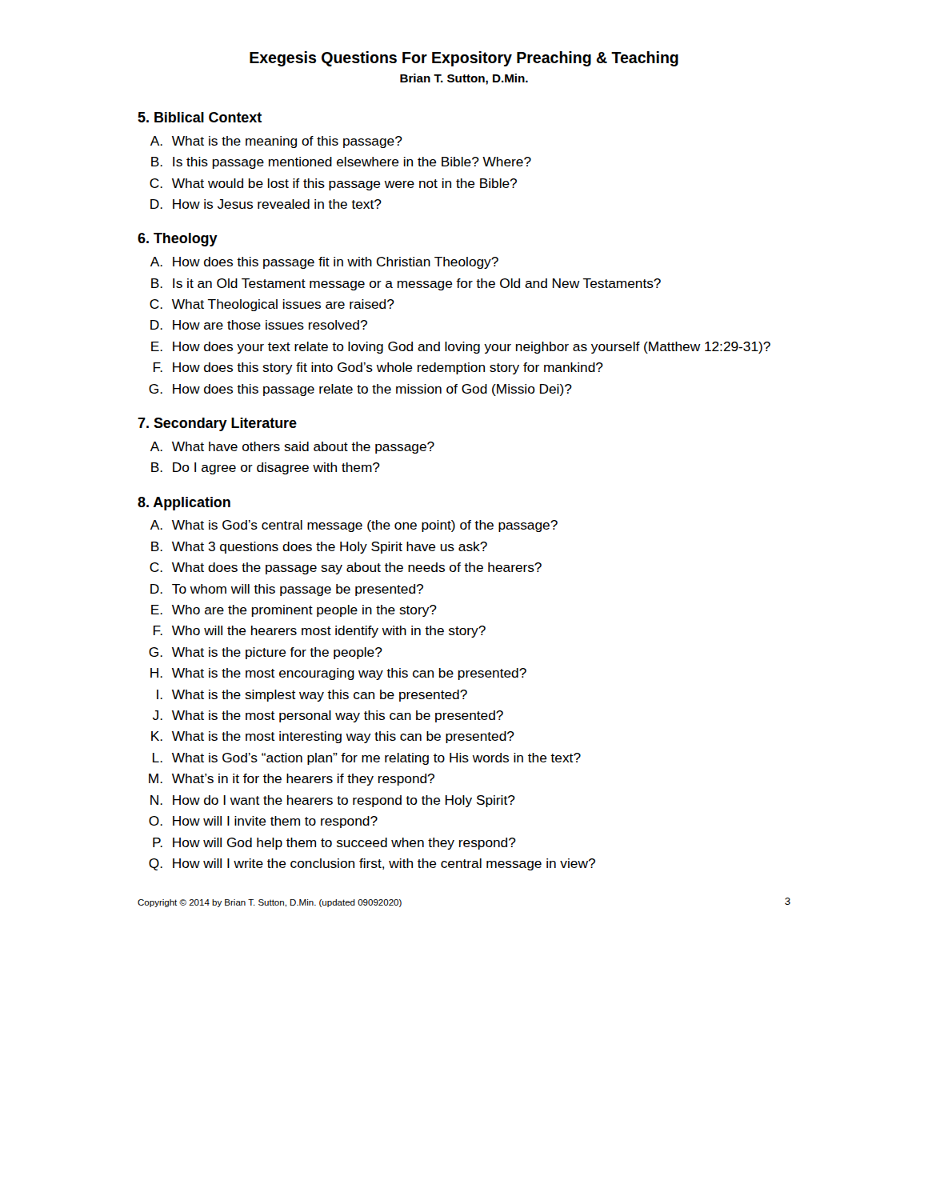Exegesis Questions For Expository Preaching & Teaching
Brian T. Sutton, D.Min.
5. Biblical Context
What is the meaning of this passage?
Is this passage mentioned elsewhere in the Bible? Where?
What would be lost if this passage were not in the Bible?
How is Jesus revealed in the text?
6. Theology
How does this passage fit in with Christian Theology?
Is it an Old Testament message or a message for the Old and New Testaments?
What Theological issues are raised?
How are those issues resolved?
How does your text relate to loving God and loving your neighbor as yourself (Matthew 12:29-31)?
How does this story fit into God’s whole redemption story for mankind?
How does this passage relate to the mission of God (Missio Dei)?
7. Secondary Literature
What have others said about the passage?
Do I agree or disagree with them?
8. Application
What is God’s central message (the one point) of the passage?
What 3 questions does the Holy Spirit have us ask?
What does the passage say about the needs of the hearers?
To whom will this passage be presented?
Who are the prominent people in the story?
Who will the hearers most identify with in the story?
What is the picture for the people?
What is the most encouraging way this can be presented?
What is the simplest way this can be presented?
What is the most personal way this can be presented?
What is the most interesting way this can be presented?
What is God’s “action plan” for me relating to His words in the text?
What’s in it for the hearers if they respond?
How do I want the hearers to respond to the Holy Spirit?
How will I invite them to respond?
How will God help them to succeed when they respond?
How will I write the conclusion first, with the central message in view?
Copyright © 2014 by Brian T. Sutton, D.Min. (updated 09092020)
3